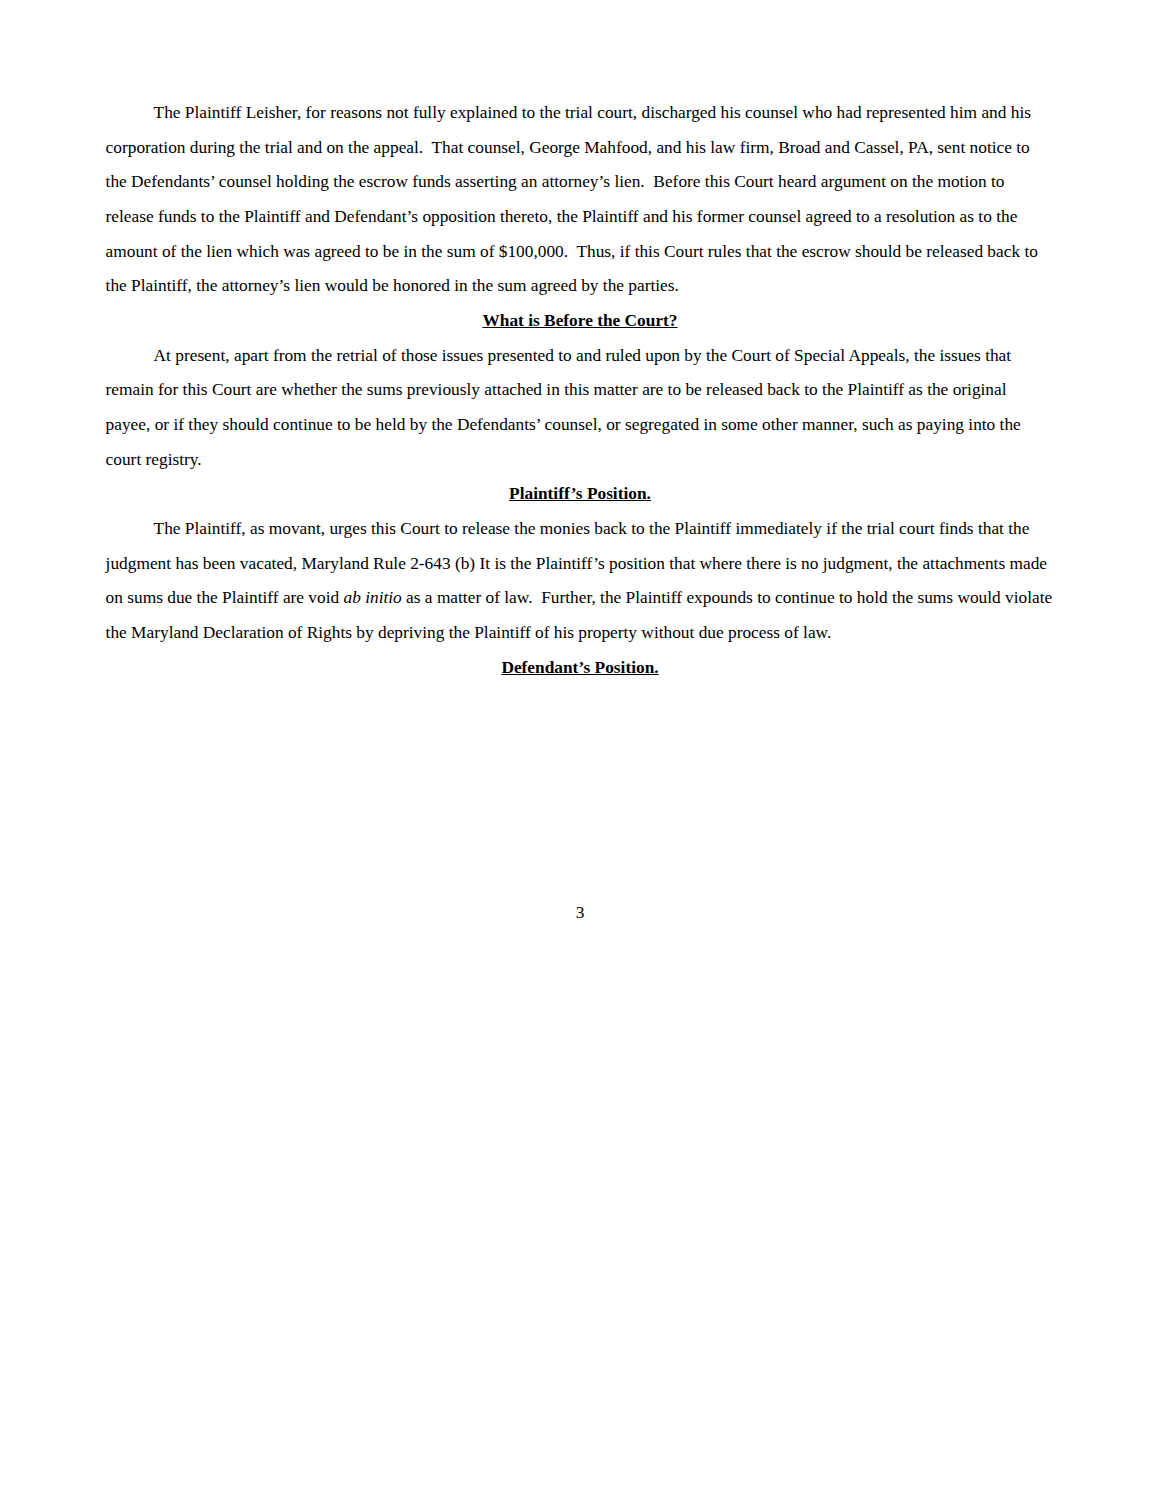The Plaintiff Leisher, for reasons not fully explained to the trial court, discharged his counsel who had represented him and his corporation during the trial and on the appeal. That counsel, George Mahfood, and his law firm, Broad and Cassel, PA, sent notice to the Defendants’ counsel holding the escrow funds asserting an attorney’s lien. Before this Court heard argument on the motion to release funds to the Plaintiff and Defendant’s opposition thereto, the Plaintiff and his former counsel agreed to a resolution as to the amount of the lien which was agreed to be in the sum of $100,000. Thus, if this Court rules that the escrow should be released back to the Plaintiff, the attorney’s lien would be honored in the sum agreed by the parties.
What is Before the Court?
At present, apart from the retrial of those issues presented to and ruled upon by the Court of Special Appeals, the issues that remain for this Court are whether the sums previously attached in this matter are to be released back to the Plaintiff as the original payee, or if they should continue to be held by the Defendants’ counsel, or segregated in some other manner, such as paying into the court registry.
Plaintiff’s Position.
The Plaintiff, as movant, urges this Court to release the monies back to the Plaintiff immediately if the trial court finds that the judgment has been vacated, Maryland Rule 2-643 (b) It is the Plaintiff’s position that where there is no judgment, the attachments made on sums due the Plaintiff are void ab initio as a matter of law. Further, the Plaintiff expounds to continue to hold the sums would violate the Maryland Declaration of Rights by depriving the Plaintiff of his property without due process of law.
Defendant’s Position.
3